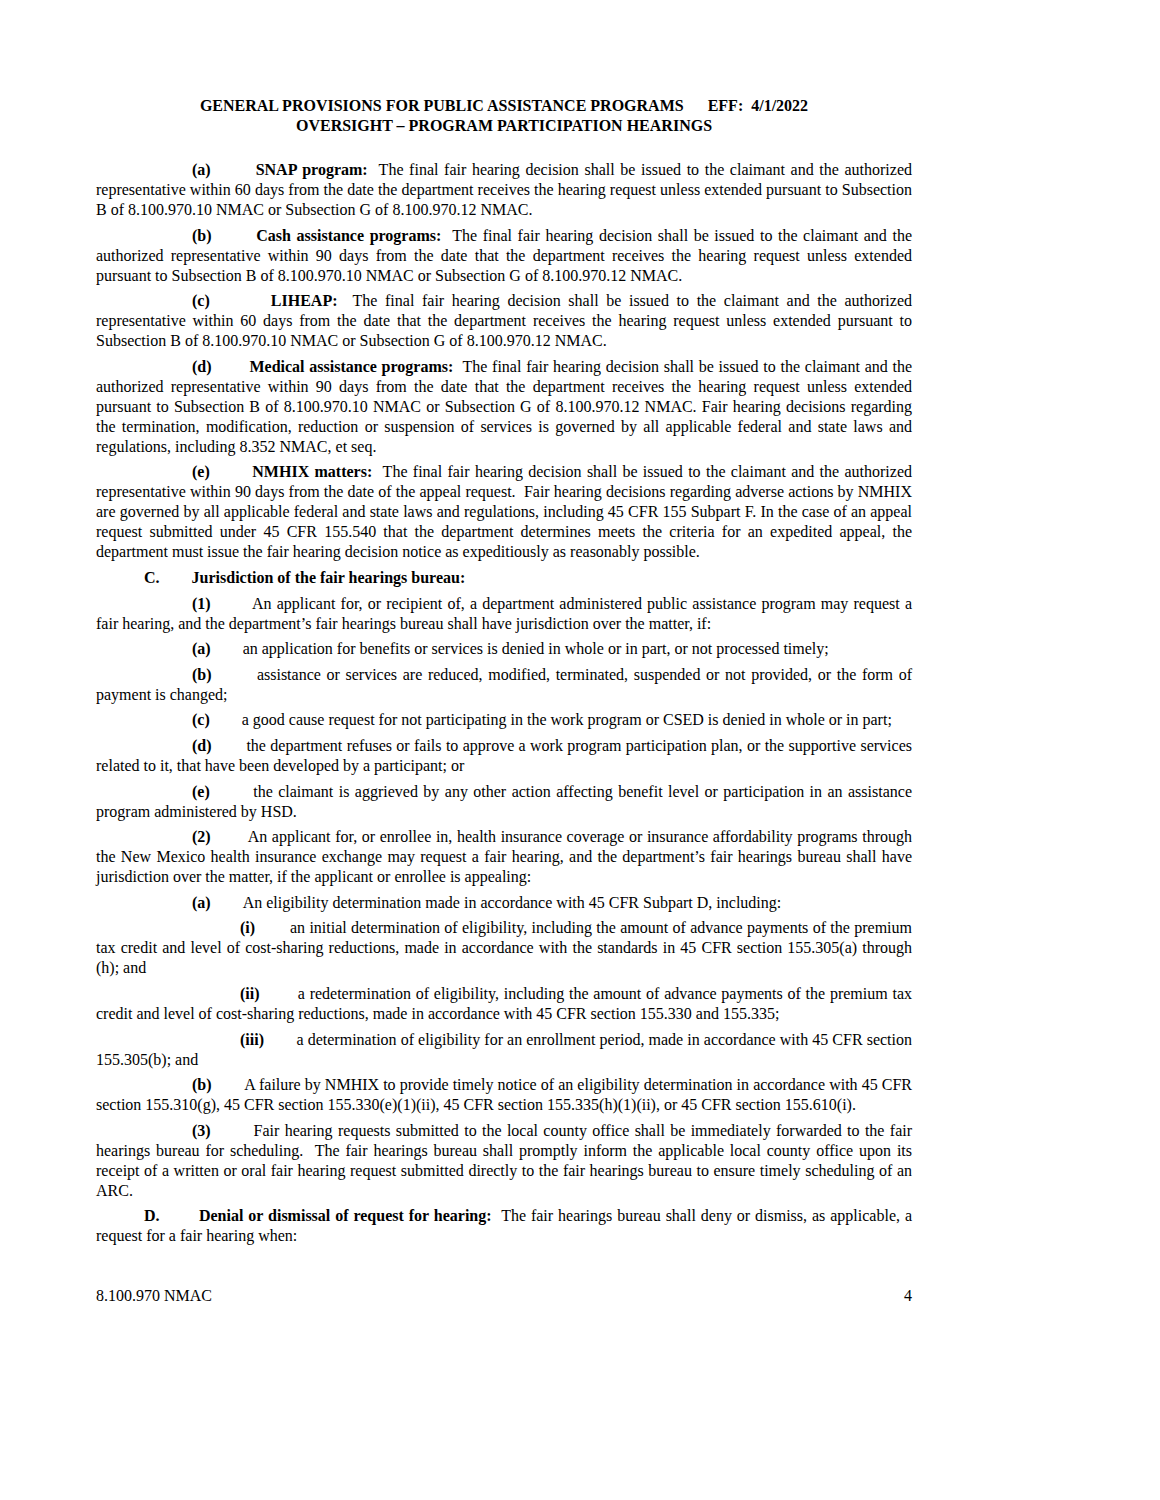GENERAL PROVISIONS FOR PUBLIC ASSISTANCE PROGRAMS EFF: 4/1/2022 OVERSIGHT – PROGRAM PARTICIPATION HEARINGS
(a) SNAP program: The final fair hearing decision shall be issued to the claimant and the authorized representative within 60 days from the date the department receives the hearing request unless extended pursuant to Subsection B of 8.100.970.10 NMAC or Subsection G of 8.100.970.12 NMAC.
(b) Cash assistance programs: The final fair hearing decision shall be issued to the claimant and the authorized representative within 90 days from the date that the department receives the hearing request unless extended pursuant to Subsection B of 8.100.970.10 NMAC or Subsection G of 8.100.970.12 NMAC.
(c) LIHEAP: The final fair hearing decision shall be issued to the claimant and the authorized representative within 60 days from the date that the department receives the hearing request unless extended pursuant to Subsection B of 8.100.970.10 NMAC or Subsection G of 8.100.970.12 NMAC.
(d) Medical assistance programs: The final fair hearing decision shall be issued to the claimant and the authorized representative within 90 days from the date that the department receives the hearing request unless extended pursuant to Subsection B of 8.100.970.10 NMAC or Subsection G of 8.100.970.12 NMAC. Fair hearing decisions regarding the termination, modification, reduction or suspension of services is governed by all applicable federal and state laws and regulations, including 8.352 NMAC, et seq.
(e) NMHIX matters: The final fair hearing decision shall be issued to the claimant and the authorized representative within 90 days from the date of the appeal request. Fair hearing decisions regarding adverse actions by NMHIX are governed by all applicable federal and state laws and regulations, including 45 CFR 155 Subpart F. In the case of an appeal request submitted under 45 CFR 155.540 that the department determines meets the criteria for an expedited appeal, the department must issue the fair hearing decision notice as expeditiously as reasonably possible.
C. Jurisdiction of the fair hearings bureau:
(1) An applicant for, or recipient of, a department administered public assistance program may request a fair hearing, and the department’s fair hearings bureau shall have jurisdiction over the matter, if:
(a) an application for benefits or services is denied in whole or in part, or not processed timely;
(b) assistance or services are reduced, modified, terminated, suspended or not provided, or the form of payment is changed;
(c) a good cause request for not participating in the work program or CSED is denied in whole or in part;
(d) the department refuses or fails to approve a work program participation plan, or the supportive services related to it, that have been developed by a participant; or
(e) the claimant is aggrieved by any other action affecting benefit level or participation in an assistance program administered by HSD.
(2) An applicant for, or enrollee in, health insurance coverage or insurance affordability programs through the New Mexico health insurance exchange may request a fair hearing, and the department’s fair hearings bureau shall have jurisdiction over the matter, if the applicant or enrollee is appealing:
(a) An eligibility determination made in accordance with 45 CFR Subpart D, including:
(i) an initial determination of eligibility, including the amount of advance payments of the premium tax credit and level of cost-sharing reductions, made in accordance with the standards in 45 CFR section 155.305(a) through (h); and
(ii) a redetermination of eligibility, including the amount of advance payments of the premium tax credit and level of cost-sharing reductions, made in accordance with 45 CFR section 155.330 and 155.335;
(iii) a determination of eligibility for an enrollment period, made in accordance with 45 CFR section 155.305(b); and
(b) A failure by NMHIX to provide timely notice of an eligibility determination in accordance with 45 CFR section 155.310(g), 45 CFR section 155.330(e)(1)(ii), 45 CFR section 155.335(h)(1)(ii), or 45 CFR section 155.610(i).
(3) Fair hearing requests submitted to the local county office shall be immediately forwarded to the fair hearings bureau for scheduling. The fair hearings bureau shall promptly inform the applicable local county office upon its receipt of a written or oral fair hearing request submitted directly to the fair hearings bureau to ensure timely scheduling of an ARC.
D. Denial or dismissal of request for hearing: The fair hearings bureau shall deny or dismiss, as applicable, a request for a fair hearing when:
8.100.970 NMAC 4